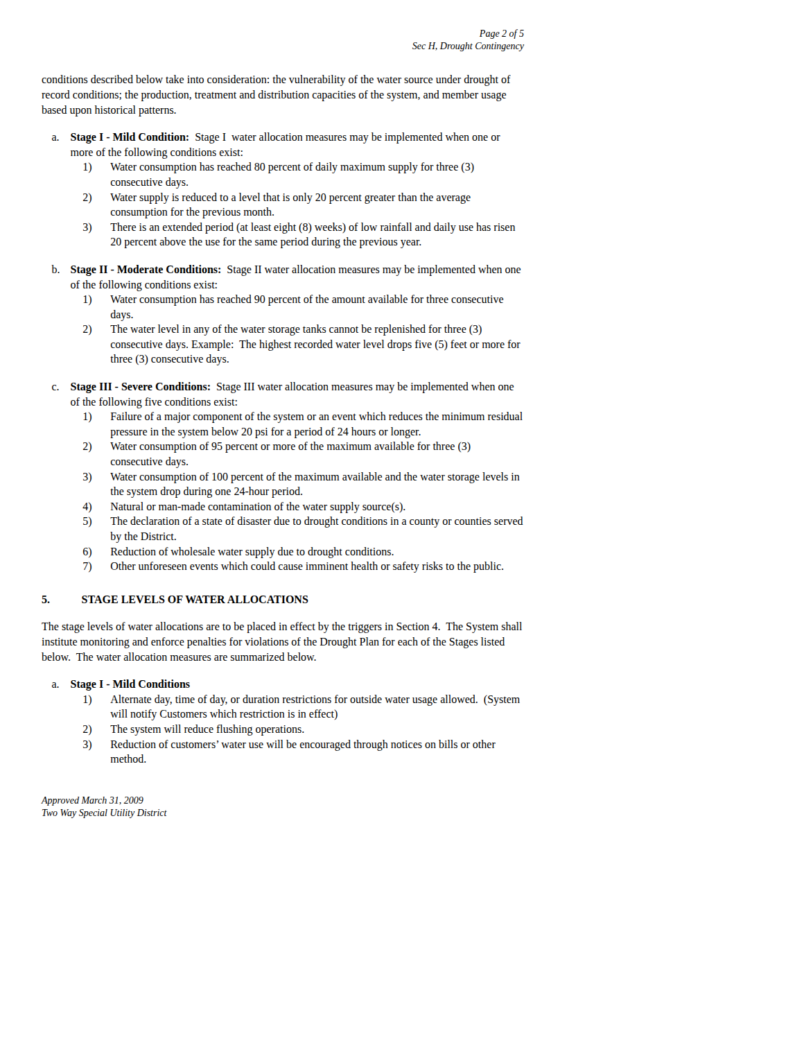Page 2 of 5
Sec H, Drought Contingency
conditions described below take into consideration: the vulnerability of the water source under drought of record conditions; the production, treatment and distribution capacities of the system, and member usage based upon historical patterns.
a. Stage I - Mild Condition: Stage I water allocation measures may be implemented when one or more of the following conditions exist:
1) Water consumption has reached 80 percent of daily maximum supply for three (3) consecutive days.
2) Water supply is reduced to a level that is only 20 percent greater than the average consumption for the previous month.
3) There is an extended period (at least eight (8) weeks) of low rainfall and daily use has risen 20 percent above the use for the same period during the previous year.
b. Stage II - Moderate Conditions: Stage II water allocation measures may be implemented when one of the following conditions exist:
1) Water consumption has reached 90 percent of the amount available for three consecutive days.
2) The water level in any of the water storage tanks cannot be replenished for three (3) consecutive days. Example: The highest recorded water level drops five (5) feet or more for three (3) consecutive days.
c. Stage III - Severe Conditions: Stage III water allocation measures may be implemented when one of the following five conditions exist:
1) Failure of a major component of the system or an event which reduces the minimum residual pressure in the system below 20 psi for a period of 24 hours or longer.
2) Water consumption of 95 percent or more of the maximum available for three (3) consecutive days.
3) Water consumption of 100 percent of the maximum available and the water storage levels in the system drop during one 24-hour period.
4) Natural or man-made contamination of the water supply source(s).
5) The declaration of a state of disaster due to drought conditions in a county or counties served by the District.
6) Reduction of wholesale water supply due to drought conditions.
7) Other unforeseen events which could cause imminent health or safety risks to the public.
5. STAGE LEVELS OF WATER ALLOCATIONS
The stage levels of water allocations are to be placed in effect by the triggers in Section 4. The System shall institute monitoring and enforce penalties for violations of the Drought Plan for each of the Stages listed below. The water allocation measures are summarized below.
a. Stage I - Mild Conditions
1) Alternate day, time of day, or duration restrictions for outside water usage allowed. (System will notify Customers which restriction is in effect)
2) The system will reduce flushing operations.
3) Reduction of customers’ water use will be encouraged through notices on bills or other method.
Approved March 31, 2009
Two Way Special Utility District